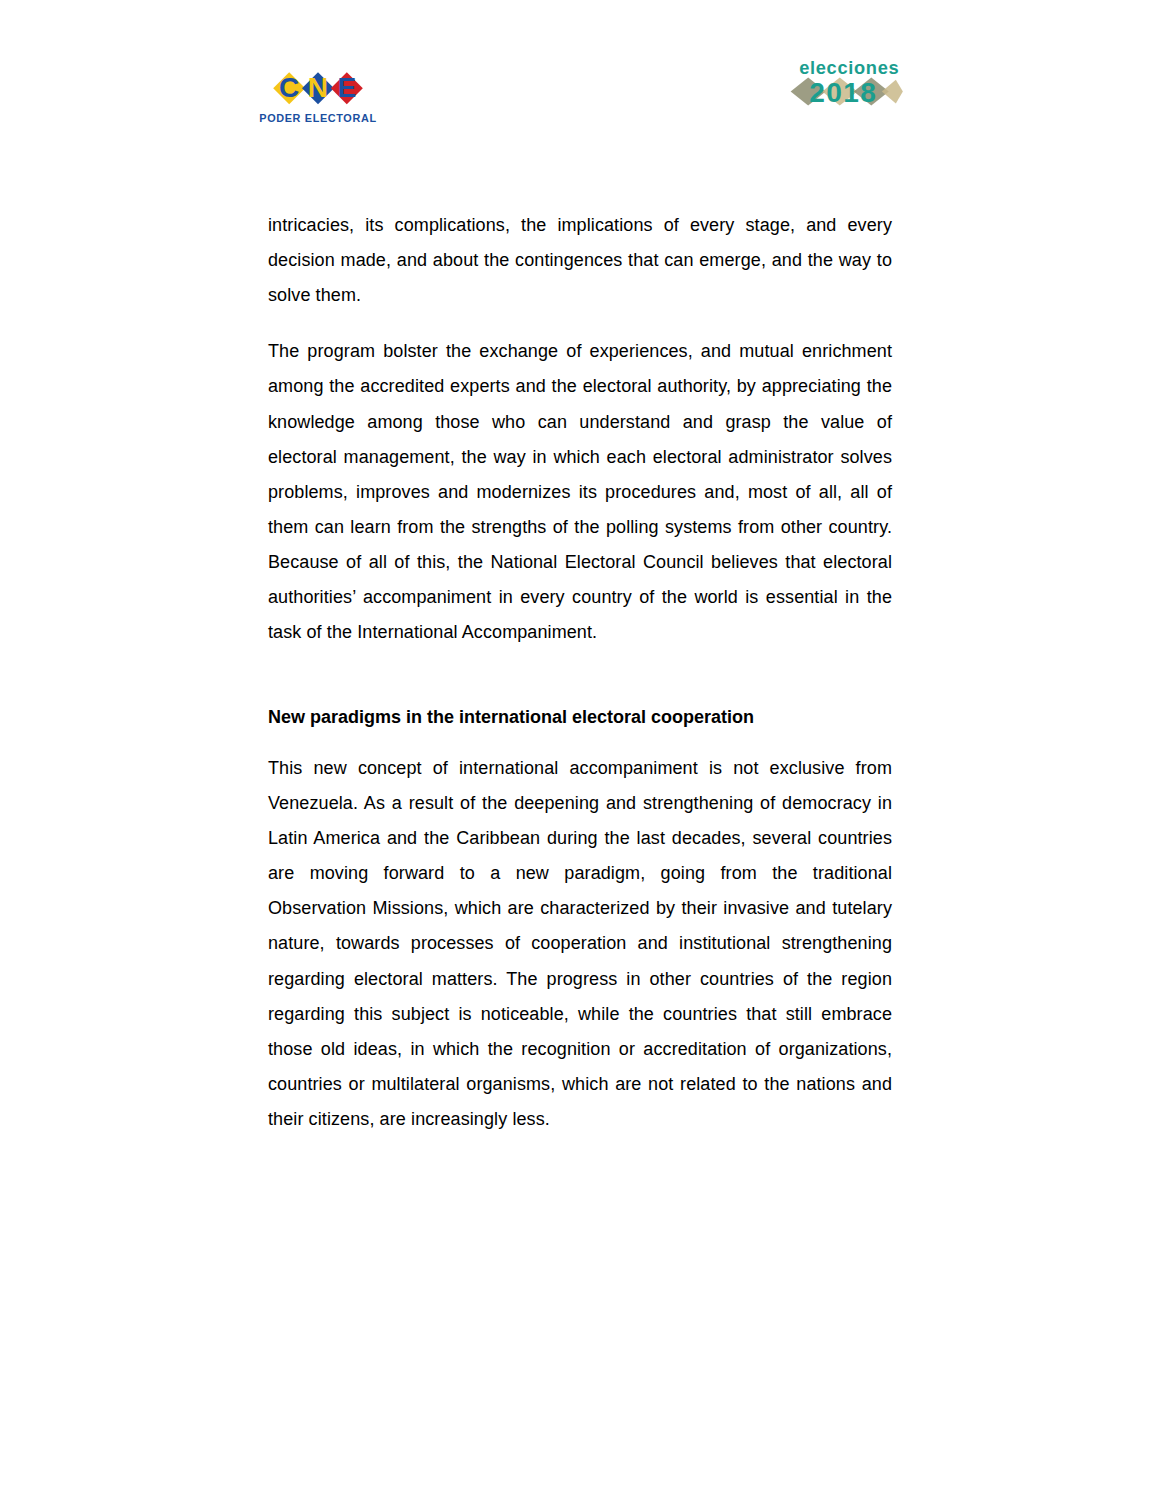C N E PODER ELECTORAL
elecciones 2018
intricacies, its complications, the implications of every stage, and every decision made, and about the contingences that can emerge, and the way to solve them.
The program bolster the exchange of experiences, and mutual enrichment among the accredited experts and the electoral authority, by appreciating the knowledge among those who can understand and grasp the value of electoral management, the way in which each electoral administrator solves problems, improves and modernizes its procedures and, most of all, all of them can learn from the strengths of the polling systems from other country. Because of all of this, the National Electoral Council believes that electoral authorities’ accompaniment in every country of the world is essential in the task of the International Accompaniment.
New paradigms in the international electoral cooperation
This new concept of international accompaniment is not exclusive from Venezuela. As a result of the deepening and strengthening of democracy in Latin America and the Caribbean during the last decades, several countries are moving forward to a new paradigm, going from the traditional Observation Missions, which are characterized by their invasive and tutelary nature, towards processes of cooperation and institutional strengthening regarding electoral matters. The progress in other countries of the region regarding this subject is noticeable, while the countries that still embrace those old ideas, in which the recognition or accreditation of organizations, countries or multilateral organisms, which are not related to the nations and their citizens, are increasingly less.